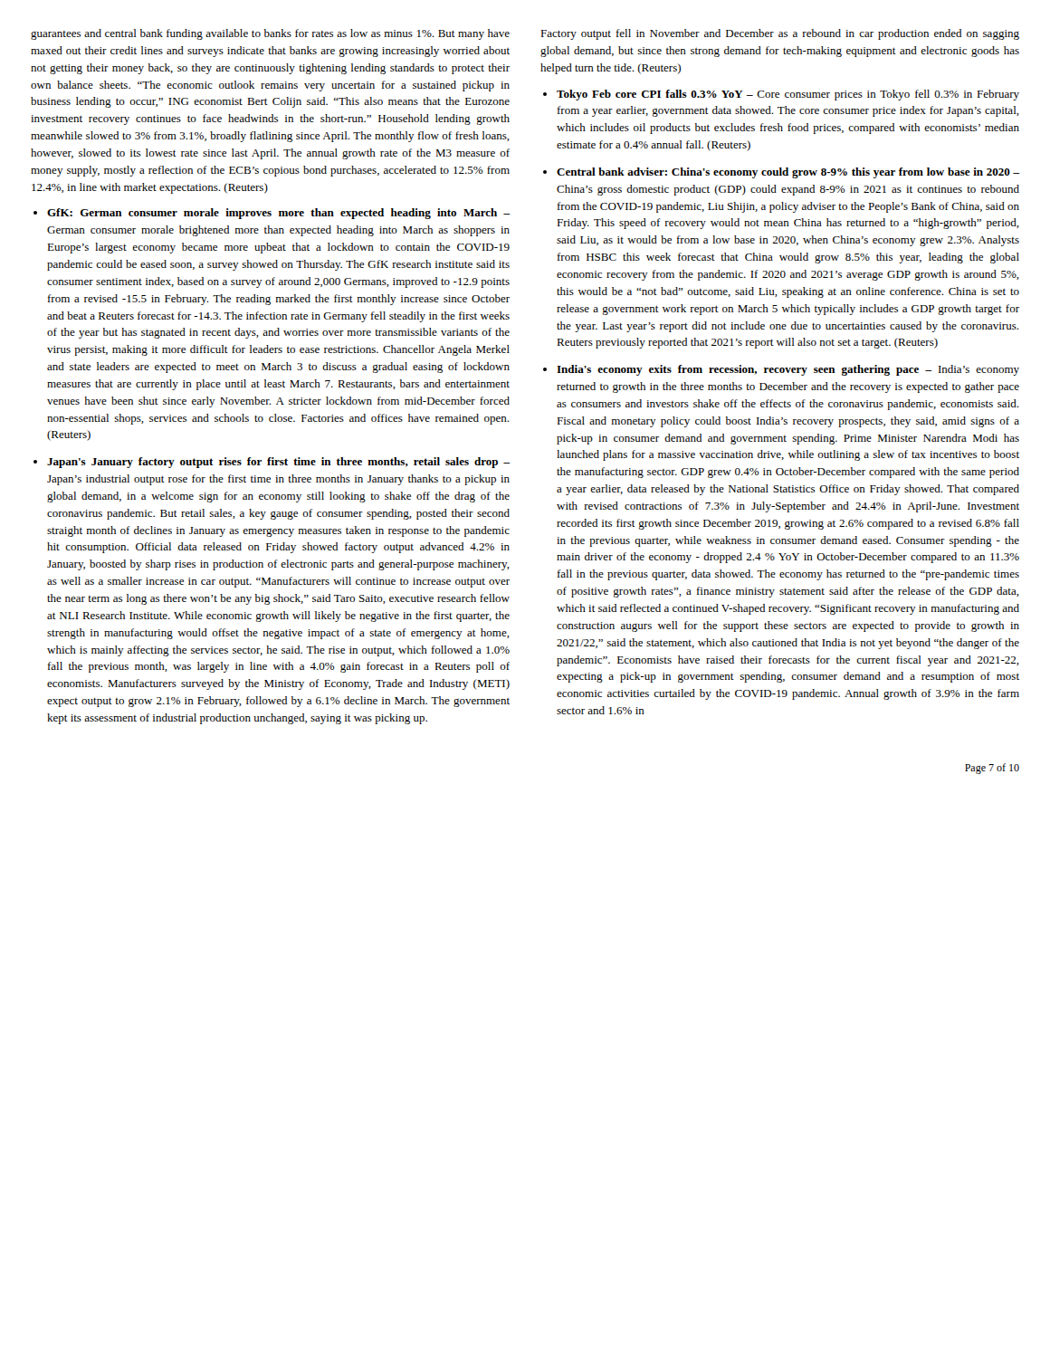guarantees and central bank funding available to banks for rates as low as minus 1%. But many have maxed out their credit lines and surveys indicate that banks are growing increasingly worried about not getting their money back, so they are continuously tightening lending standards to protect their own balance sheets. “The economic outlook remains very uncertain for a sustained pickup in business lending to occur,” ING economist Bert Colijn said. “This also means that the Eurozone investment recovery continues to face headwinds in the short-run.” Household lending growth meanwhile slowed to 3% from 3.1%, broadly flatlining since April. The monthly flow of fresh loans, however, slowed to its lowest rate since last April. The annual growth rate of the M3 measure of money supply, mostly a reflection of the ECB’s copious bond purchases, accelerated to 12.5% from 12.4%, in line with market expectations. (Reuters)
GfK: German consumer morale improves more than expected heading into March – German consumer morale brightened more than expected heading into March as shoppers in Europe’s largest economy became more upbeat that a lockdown to contain the COVID-19 pandemic could be eased soon, a survey showed on Thursday. The GfK research institute said its consumer sentiment index, based on a survey of around 2,000 Germans, improved to -12.9 points from a revised -15.5 in February. The reading marked the first monthly increase since October and beat a Reuters forecast for -14.3. The infection rate in Germany fell steadily in the first weeks of the year but has stagnated in recent days, and worries over more transmissible variants of the virus persist, making it more difficult for leaders to ease restrictions. Chancellor Angela Merkel and state leaders are expected to meet on March 3 to discuss a gradual easing of lockdown measures that are currently in place until at least March 7. Restaurants, bars and entertainment venues have been shut since early November. A stricter lockdown from mid-December forced non-essential shops, services and schools to close. Factories and offices have remained open. (Reuters)
Japan's January factory output rises for first time in three months, retail sales drop – Japan’s industrial output rose for the first time in three months in January thanks to a pickup in global demand, in a welcome sign for an economy still looking to shake off the drag of the coronavirus pandemic. But retail sales, a key gauge of consumer spending, posted their second straight month of declines in January as emergency measures taken in response to the pandemic hit consumption. Official data released on Friday showed factory output advanced 4.2% in January, boosted by sharp rises in production of electronic parts and general-purpose machinery, as well as a smaller increase in car output. “Manufacturers will continue to increase output over the near term as long as there won’t be any big shock,” said Taro Saito, executive research fellow at NLI Research Institute. While economic growth will likely be negative in the first quarter, the strength in manufacturing would offset the negative impact of a state of emergency at home, which is mainly affecting the services sector, he said. The rise in output, which followed a 1.0% fall the previous month, was largely in line with a 4.0% gain forecast in a Reuters poll of economists. Manufacturers surveyed by the Ministry of Economy, Trade and Industry (METI) expect output to grow 2.1% in February, followed by a 6.1% decline in March. The government kept its assessment of industrial production unchanged, saying it was picking up.
Factory output fell in November and December as a rebound in car production ended on sagging global demand, but since then strong demand for tech-making equipment and electronic goods has helped turn the tide. (Reuters)
Tokyo Feb core CPI falls 0.3% YoY – Core consumer prices in Tokyo fell 0.3% in February from a year earlier, government data showed. The core consumer price index for Japan’s capital, which includes oil products but excludes fresh food prices, compared with economists’ median estimate for a 0.4% annual fall. (Reuters)
Central bank adviser: China's economy could grow 8-9% this year from low base in 2020 – China’s gross domestic product (GDP) could expand 8-9% in 2021 as it continues to rebound from the COVID-19 pandemic, Liu Shijin, a policy adviser to the People’s Bank of China, said on Friday. This speed of recovery would not mean China has returned to a “high-growth” period, said Liu, as it would be from a low base in 2020, when China’s economy grew 2.3%. Analysts from HSBC this week forecast that China would grow 8.5% this year, leading the global economic recovery from the pandemic. If 2020 and 2021’s average GDP growth is around 5%, this would be a “not bad” outcome, said Liu, speaking at an online conference. China is set to release a government work report on March 5 which typically includes a GDP growth target for the year. Last year’s report did not include one due to uncertainties caused by the coronavirus. Reuters previously reported that 2021’s report will also not set a target. (Reuters)
India's economy exits from recession, recovery seen gathering pace – India’s economy returned to growth in the three months to December and the recovery is expected to gather pace as consumers and investors shake off the effects of the coronavirus pandemic, economists said. Fiscal and monetary policy could boost India’s recovery prospects, they said, amid signs of a pick-up in consumer demand and government spending. Prime Minister Narendra Modi has launched plans for a massive vaccination drive, while outlining a slew of tax incentives to boost the manufacturing sector. GDP grew 0.4% in October-December compared with the same period a year earlier, data released by the National Statistics Office on Friday showed. That compared with revised contractions of 7.3% in July-September and 24.4% in April-June. Investment recorded its first growth since December 2019, growing at 2.6% compared to a revised 6.8% fall in the previous quarter, while weakness in consumer demand eased. Consumer spending - the main driver of the economy - dropped 2.4 % YoY in October-December compared to an 11.3% fall in the previous quarter, data showed. The economy has returned to the “pre-pandemic times of positive growth rates”, a finance ministry statement said after the release of the GDP data, which it said reflected a continued V-shaped recovery. “Significant recovery in manufacturing and construction augurs well for the support these sectors are expected to provide to growth in 2021/22,” said the statement, which also cautioned that India is not yet beyond “the danger of the pandemic”. Economists have raised their forecasts for the current fiscal year and 2021-22, expecting a pick-up in government spending, consumer demand and a resumption of most economic activities curtailed by the COVID-19 pandemic. Annual growth of 3.9% in the farm sector and 1.6% in
Page 7 of 10